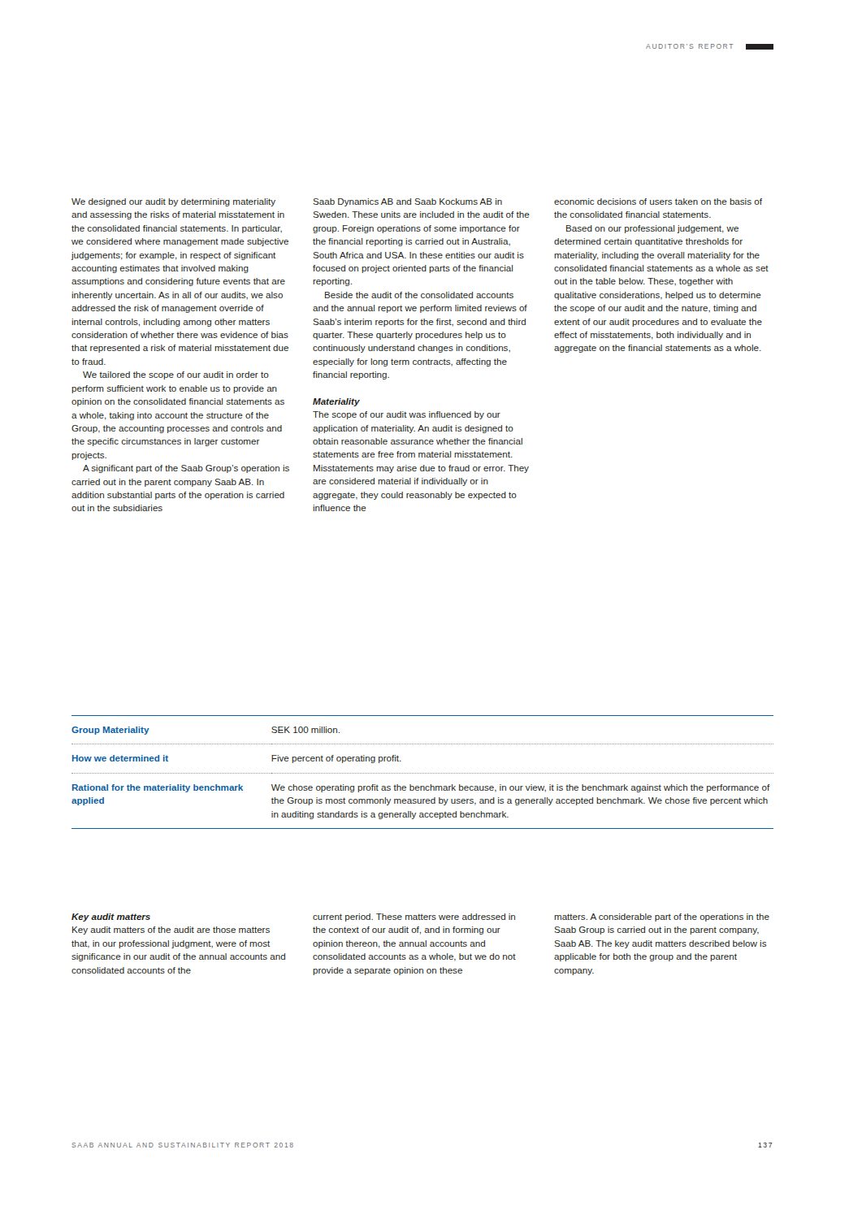Auditor’s report
We designed our audit by determining materiality and assessing the risks of material misstatement in the consolidated financial statements. In particular, we considered where management made subjective judgements; for example, in respect of significant accounting estimates that involved making assumptions and considering future events that are inherently uncertain. As in all of our audits, we also addressed the risk of management override of internal controls, including among other matters consideration of whether there was evidence of bias that represented a risk of material misstatement due to fraud.
We tailored the scope of our audit in order to perform sufficient work to enable us to provide an opinion on the consolidated financial statements as a whole, taking into account the structure of the Group, the accounting processes and controls and the specific circumstances in larger customer projects.
A significant part of the Saab Group’s operation is carried out in the parent company Saab AB. In addition substantial parts of the operation is carried out in the subsidiaries
Saab Dynamics AB and Saab Kockums AB in Sweden. These units are included in the audit of the group. Foreign operations of some importance for the financial reporting is carried out in Australia, South Africa and USA. In these entities our audit is focused on project oriented parts of the financial reporting.
Beside the audit of the consolidated accounts and the annual report we perform limited reviews of Saab’s interim reports for the first, second and third quarter. These quarterly procedures help us to continuously understand changes in conditions, especially for long term contracts, affecting the financial reporting.
Materiality
The scope of our audit was influenced by our application of materiality. An audit is designed to obtain reasonable assurance whether the financial statements are free from material misstatement. Misstatements may arise due to fraud or error. They are considered material if individually or in aggregate, they could reasonably be expected to influence the
economic decisions of users taken on the basis of the consolidated financial statements.
Based on our professional judgement, we determined certain quantitative thresholds for materiality, including the overall materiality for the consolidated financial statements as a whole as set out in the table below. These, together with qualitative considerations, helped us to determine the scope of our audit and the nature, timing and extent of our audit procedures and to evaluate the effect of misstatements, both individually and in aggregate on the financial statements as a whole.
| Group Materiality | SEK 100 million. |
| How we determined it | Five percent of operating profit. |
| Rational for the materiality benchmark applied | We chose operating profit as the benchmark because, in our view, it is the benchmark against which the performance of the Group is most commonly measured by users, and is a generally accepted benchmark. We chose five percent which in auditing standards is a generally accepted benchmark. |
Key audit matters
Key audit matters of the audit are those matters that, in our professional judgment, were of most significance in our audit of the annual accounts and consolidated accounts of the
current period. These matters were addressed in the context of our audit of, and in forming our opinion thereon, the annual accounts and consolidated accounts as a whole, but we do not provide a separate opinion on these
matters. A considerable part of the operations in the Saab Group is carried out in the parent company, Saab AB. The key audit matters described below is applicable for both the group and the parent company.
Saab Annual and Sustainability Report 2018 137